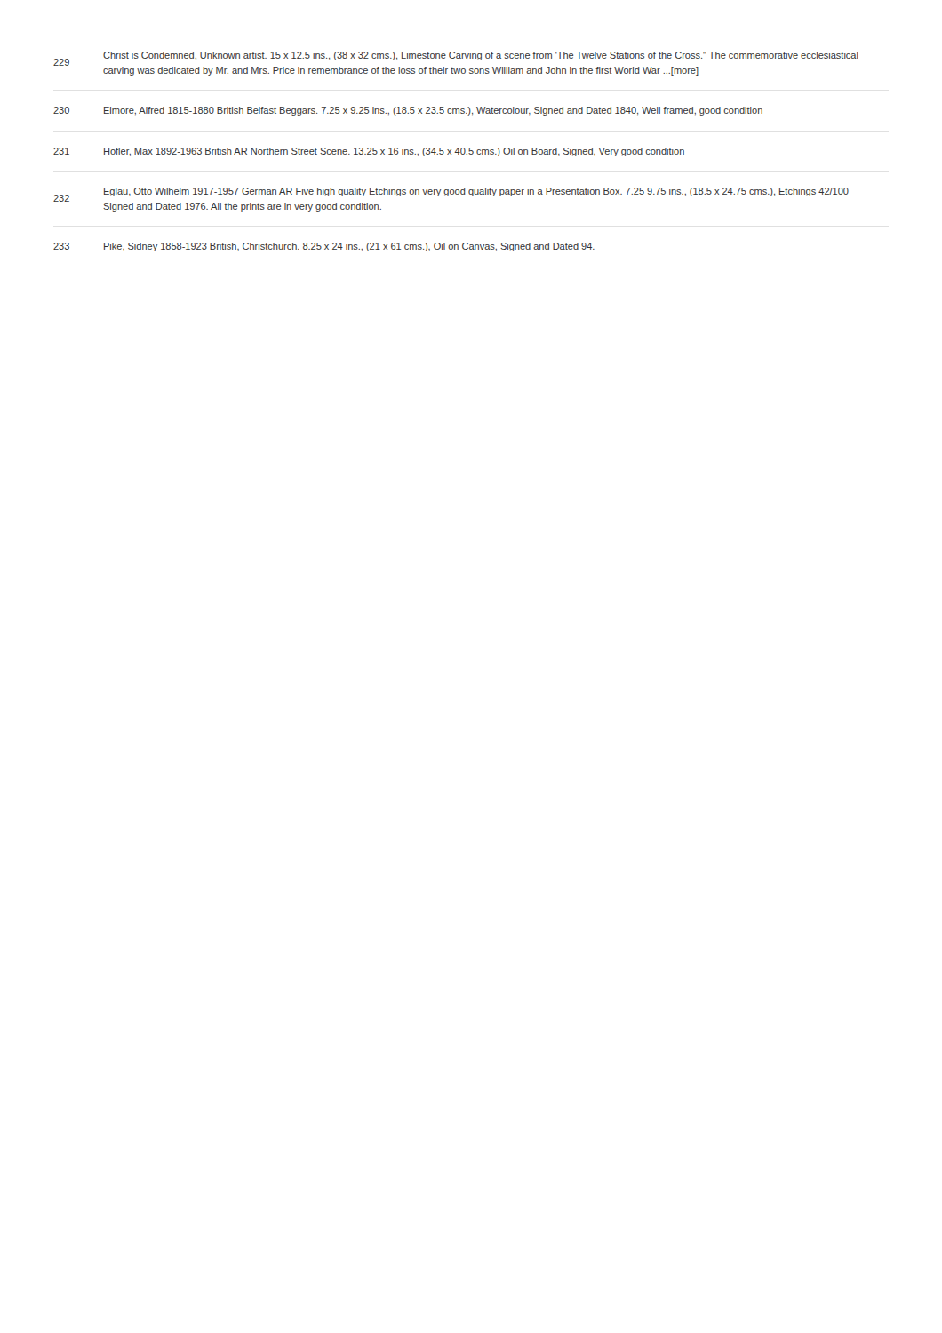| 229 | Christ is Condemned, Unknown artist. 15 x 12.5 ins., (38 x 32 cms.), Limestone Carving of a scene from 'The Twelve Stations of the Cross." The commemorative ecclesiastical carving was dedicated by Mr. and Mrs. Price in remembrance of the loss of their two sons William and John in the first World War ...[more] |
| 230 | Elmore, Alfred 1815-1880 British Belfast Beggars. 7.25 x 9.25 ins., (18.5 x 23.5 cms.), Watercolour, Signed and Dated 1840, Well framed, good condition |
| 231 | Hofler, Max 1892-1963 British AR Northern Street Scene. 13.25 x 16 ins., (34.5 x 40.5 cms.) Oil on Board, Signed, Very good condition |
| 232 | Eglau, Otto Wilhelm 1917-1957 German AR Five high quality Etchings on very good quality paper in a Presentation Box. 7.25 9.75 ins., (18.5 x 24.75 cms.), Etchings 42/100 Signed and Dated 1976. All the prints are in very good condition. |
| 233 | Pike, Sidney 1858-1923 British, Christchurch. 8.25 x 24 ins., (21 x 61 cms.), Oil on Canvas, Signed and Dated 94. |